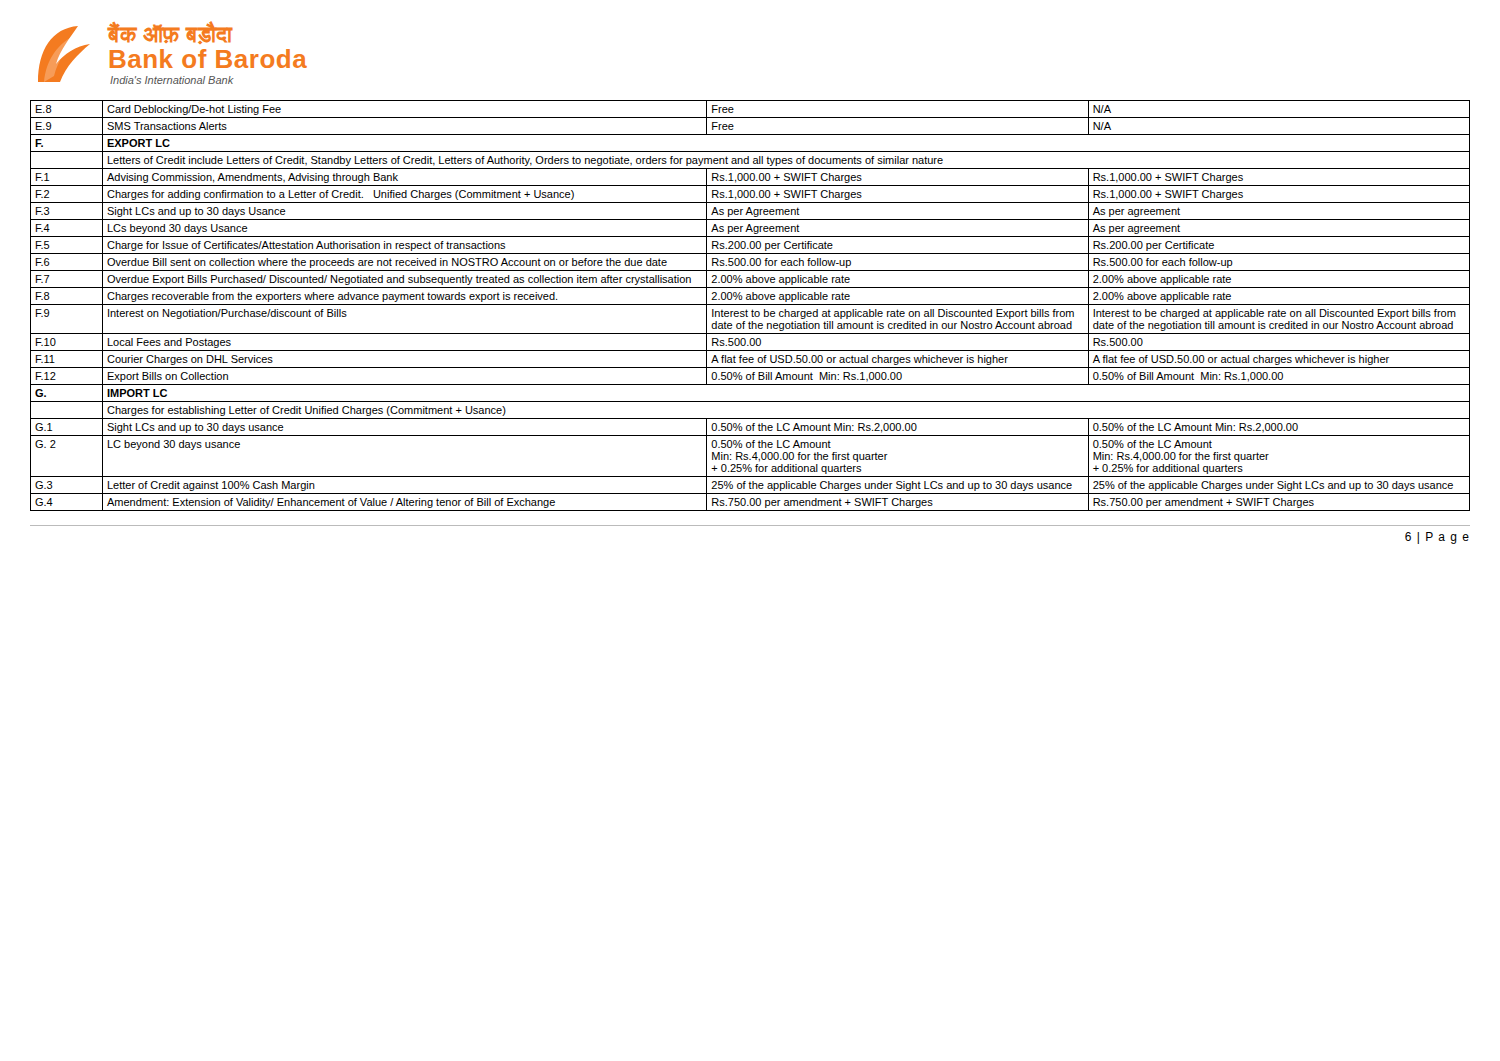बैंक ऑफ़ बड़ौदा
Bank of Baroda
India's International Bank
| E.8 | Card Deblocking/De-hot Listing Fee | Free | N/A |
| E.9 | SMS Transactions Alerts | Free | N/A |
| F. | EXPORT LC |
| | Letters of Credit include Letters of Credit, Standby Letters of Credit, Letters of Authority, Orders to negotiate, orders for payment and all types of documents of similar nature |
| F.1 | Advising Commission, Amendments, Advising through Bank | Rs.1,000.00 + SWIFT Charges | Rs.1,000.00 + SWIFT Charges |
| F.2 | Charges for adding confirmation to a Letter of Credit. Unified Charges (Commitment + Usance) | Rs.1,000.00 + SWIFT Charges | Rs.1,000.00 + SWIFT Charges |
| F.3 | Sight LCs and up to 30 days Usance | As per Agreement | As per agreement |
| F.4 | LCs beyond 30 days Usance | As per Agreement | As per agreement |
| F.5 | Charge for Issue of Certificates/Attestation Authorisation in respect of transactions | Rs.200.00 per Certificate | Rs.200.00 per Certificate |
| F.6 | Overdue Bill sent on collection where the proceeds are not received in NOSTRO Account on or before the due date | Rs.500.00 for each follow-up | Rs.500.00 for each follow-up |
| F.7 | Overdue Export Bills Purchased/ Discounted/ Negotiated and subsequently treated as collection item after crystallisation | 2.00% above applicable rate | 2.00% above applicable rate |
| F.8 | Charges recoverable from the exporters where advance payment towards export is received. | 2.00% above applicable rate | 2.00% above applicable rate |
| F.9 | Interest on Negotiation/Purchase/discount of Bills | Interest to be charged at applicable rate on all Discounted Export bills from date of the negotiation till amount is credited in our Nostro Account abroad | Interest to be charged at applicable rate on all Discounted Export bills from date of the negotiation till amount is credited in our Nostro Account abroad |
| F.10 | Local Fees and Postages | Rs.500.00 | Rs.500.00 |
| F.11 | Courier Charges on DHL Services | A flat fee of USD.50.00 or actual charges whichever is higher | A flat fee of USD.50.00 or actual charges whichever is higher |
| F.12 | Export Bills on Collection | 0.50% of Bill Amount Min: Rs.1,000.00 | 0.50% of Bill Amount Min: Rs.1,000.00 |
| G. | IMPORT LC |
| | Charges for establishing Letter of Credit Unified Charges (Commitment + Usance) |
| G.1 | Sight LCs and up to 30 days usance | 0.50% of the LC Amount Min: Rs.2,000.00 | 0.50% of the LC Amount Min: Rs.2,000.00 |
| G. 2 | LC beyond 30 days usance | 0.50% of the LC Amount Min: Rs.4,000.00 for the first quarter + 0.25% for additional quarters | 0.50% of the LC Amount Min: Rs.4,000.00 for the first quarter + 0.25% for additional quarters |
| G.3 | Letter of Credit against 100% Cash Margin | 25% of the applicable Charges under Sight LCs and up to 30 days usance | 25% of the applicable Charges under Sight LCs and up to 30 days usance |
| G.4 | Amendment: Extension of Validity/ Enhancement of Value / Altering tenor of Bill of Exchange | Rs.750.00 per amendment + SWIFT Charges | Rs.750.00 per amendment + SWIFT Charges |
6 | P a g e